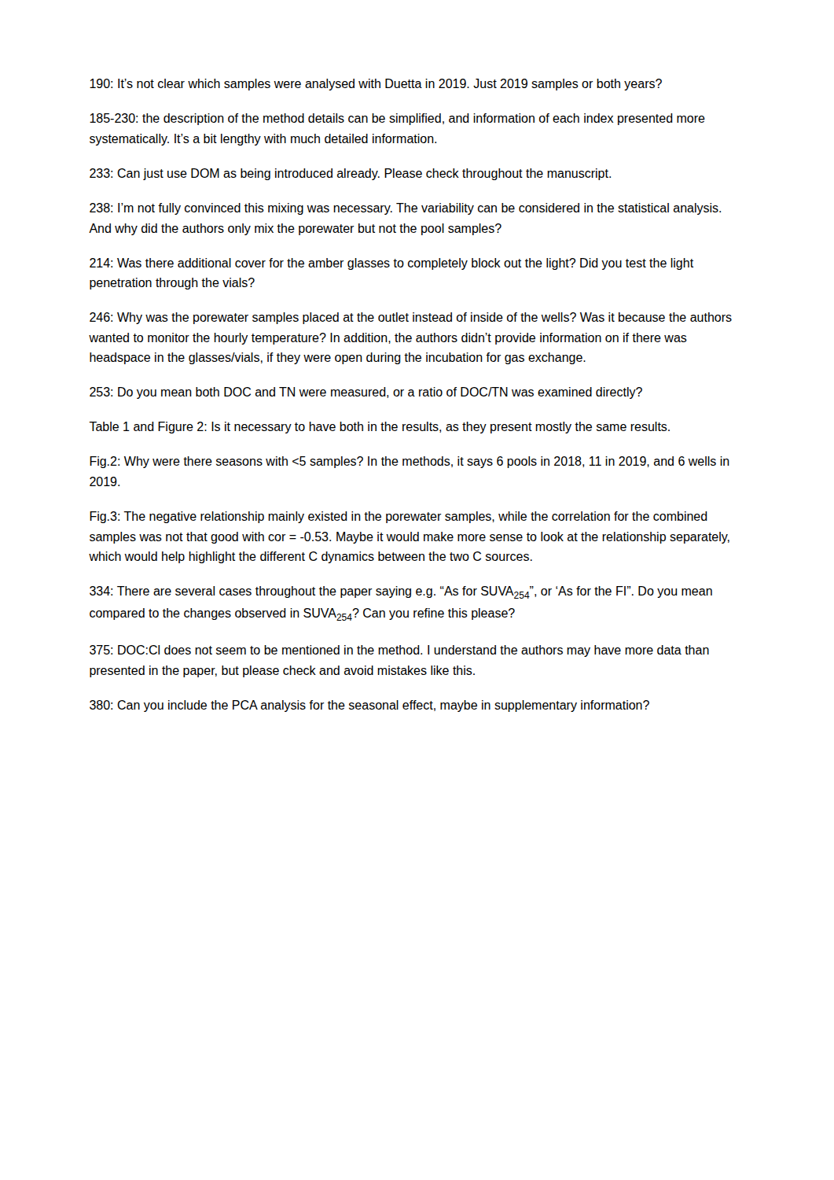190: It’s not clear which samples were analysed with Duetta in 2019. Just 2019 samples or both years?
185-230: the description of the method details can be simplified, and information of each index presented more systematically. It’s a bit lengthy with much detailed information.
233: Can just use DOM as being introduced already. Please check throughout the manuscript.
238: I’m not fully convinced this mixing was necessary. The variability can be considered in the statistical analysis. And why did the authors only mix the porewater but not the pool samples?
214: Was there additional cover for the amber glasses to completely block out the light? Did you test the light penetration through the vials?
246: Why was the porewater samples placed at the outlet instead of inside of the wells? Was it because the authors wanted to monitor the hourly temperature? In addition, the authors didn’t provide information on if there was headspace in the glasses/vials, if they were open during the incubation for gas exchange.
253: Do you mean both DOC and TN were measured, or a ratio of DOC/TN was examined directly?
Table 1 and Figure 2: Is it necessary to have both in the results, as they present mostly the same results.
Fig.2: Why were there seasons with <5 samples? In the methods, it says 6 pools in 2018, 11 in 2019, and 6 wells in 2019.
Fig.3: The negative relationship mainly existed in the porewater samples, while the correlation for the combined samples was not that good with cor = -0.53. Maybe it would make more sense to look at the relationship separately, which would help highlight the different C dynamics between the two C sources.
334: There are several cases throughout the paper saying e.g. “As for SUVA254”, or ‘As for the FI”. Do you mean compared to the changes observed in SUVA254? Can you refine this please?
375: DOC:Cl does not seem to be mentioned in the method. I understand the authors may have more data than presented in the paper, but please check and avoid mistakes like this.
380: Can you include the PCA analysis for the seasonal effect, maybe in supplementary information?